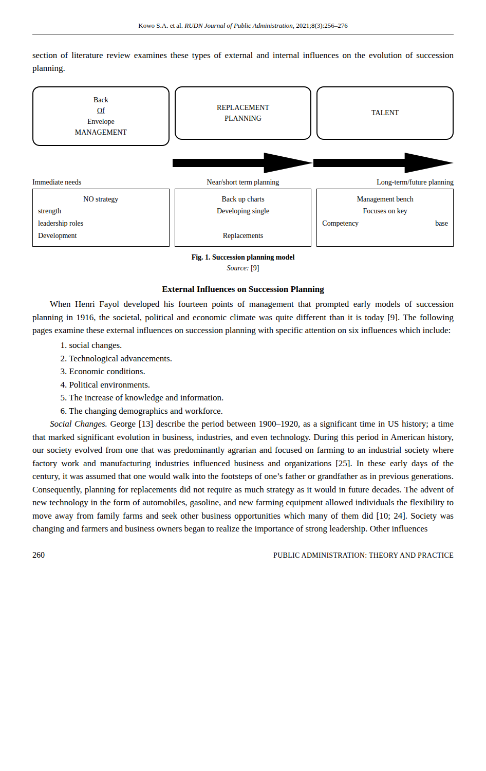Kowo S.A. et al. RUDN Journal of Public Administration, 2021;8(3):256–276
section of literature review examines these types of external and internal influences on the evolution of succession planning.
Back Of Envelope
MANAGEMENT
REPLACEMENT
PLANNING
TALENT
Immediate needs
Near/short term planning
Long-term/future planning
NO strategy
strength
leadership roles
Development
Back up charts
Developing single
Replacements
Management bench
Focuses on key
Competency base
Fig. 1. Succession planning model
Source: [9]
External Influences on Succession Planning
When Henri Fayol developed his fourteen points of management that prompted early models of succession planning in 1916, the societal, political and economic climate was quite different than it is today [9]. The following pages examine these external influences on succession planning with specific attention on six influences which include:
1. social changes.
2. Technological advancements.
3. Economic conditions.
4. Political environments.
5. The increase of knowledge and information.
6. The changing demographics and workforce.
Social Changes. George [13] describe the period between 1900–1920, as a significant time in US history; a time that marked significant evolution in business, industries, and even technology. During this period in American history, our society evolved from one that was predominantly agrarian and focused on farming to an industrial society where factory work and manufacturing industries influenced business and organizations [25]. In these early days of the century, it was assumed that one would walk into the footsteps of one’s father or grandfather as in previous generations. Consequently, planning for replacements did not require as much strategy as it would in future decades. The advent of new technology in the form of automobiles, gasoline, and new farming equipment allowed individuals the flexibility to move away from family farms and seek other business opportunities which many of them did [10; 24]. Society was changing and farmers and business owners began to realize the importance of strong leadership. Other influences
260
PUBLIC ADMINISTRATION: THEORY AND PRACTICE